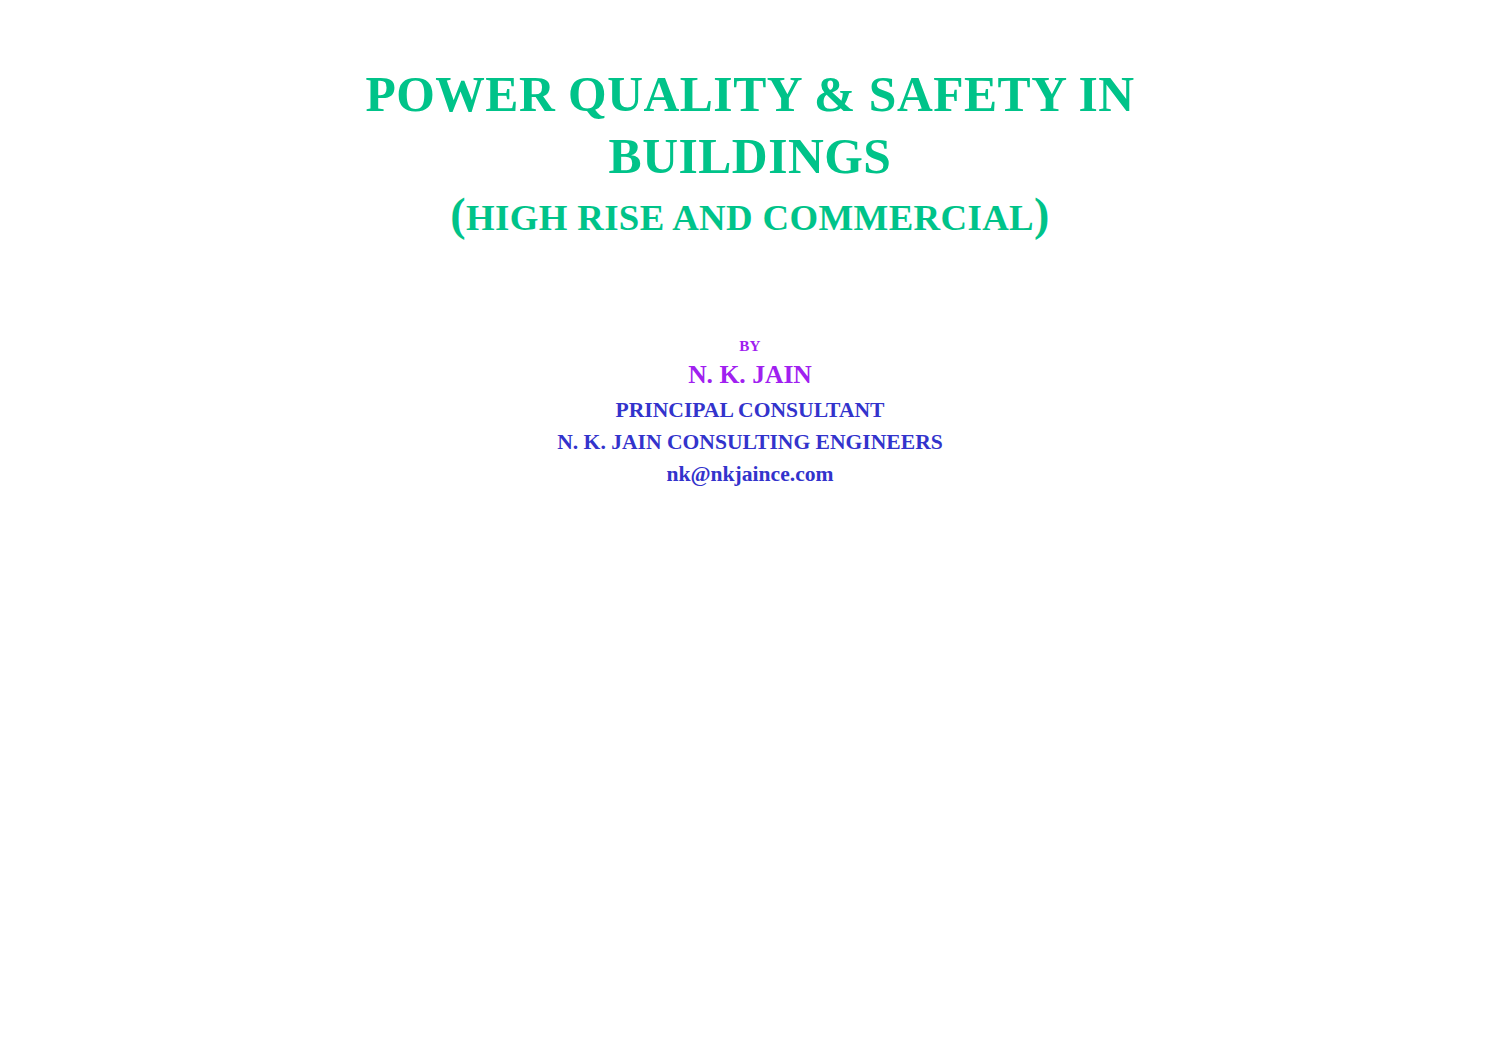POWER QUALITY & SAFETY IN BUILDINGS
(HIGH RISE AND COMMERCIAL)
BY
N. K. JAIN
PRINCIPAL CONSULTANT
N. K. JAIN CONSULTING ENGINEERS
nk@nkjaince.com